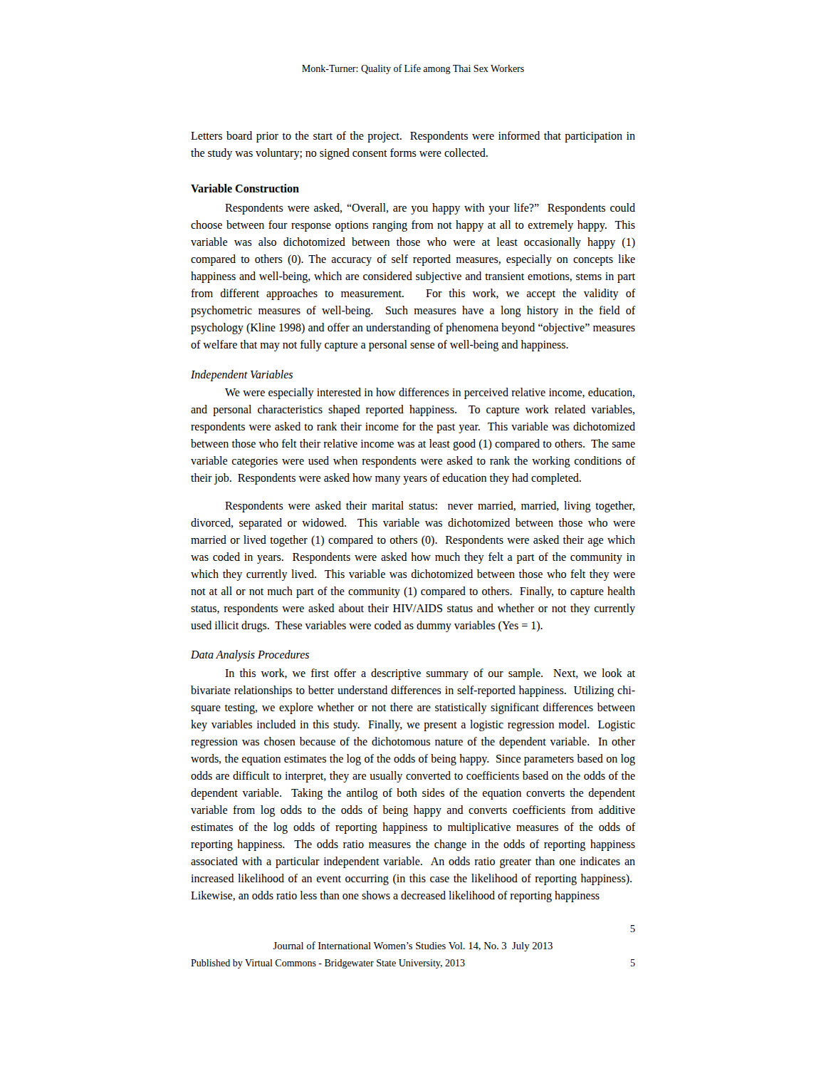Monk-Turner: Quality of Life among Thai Sex Workers
Letters board prior to the start of the project. Respondents were informed that participation in the study was voluntary; no signed consent forms were collected.
Variable Construction
Respondents were asked, “Overall, are you happy with your life?” Respondents could choose between four response options ranging from not happy at all to extremely happy. This variable was also dichotomized between those who were at least occasionally happy (1) compared to others (0). The accuracy of self reported measures, especially on concepts like happiness and well-being, which are considered subjective and transient emotions, stems in part from different approaches to measurement. For this work, we accept the validity of psychometric measures of well-being. Such measures have a long history in the field of psychology (Kline 1998) and offer an understanding of phenomena beyond “objective” measures of welfare that may not fully capture a personal sense of well-being and happiness.
Independent Variables
We were especially interested in how differences in perceived relative income, education, and personal characteristics shaped reported happiness. To capture work related variables, respondents were asked to rank their income for the past year. This variable was dichotomized between those who felt their relative income was at least good (1) compared to others. The same variable categories were used when respondents were asked to rank the working conditions of their job. Respondents were asked how many years of education they had completed.
Respondents were asked their marital status: never married, married, living together, divorced, separated or widowed. This variable was dichotomized between those who were married or lived together (1) compared to others (0). Respondents were asked their age which was coded in years. Respondents were asked how much they felt a part of the community in which they currently lived. This variable was dichotomized between those who felt they were not at all or not much part of the community (1) compared to others. Finally, to capture health status, respondents were asked about their HIV/AIDS status and whether or not they currently used illicit drugs. These variables were coded as dummy variables (Yes = 1).
Data Analysis Procedures
In this work, we first offer a descriptive summary of our sample. Next, we look at bivariate relationships to better understand differences in self-reported happiness. Utilizing chi-square testing, we explore whether or not there are statistically significant differences between key variables included in this study. Finally, we present a logistic regression model. Logistic regression was chosen because of the dichotomous nature of the dependent variable. In other words, the equation estimates the log of the odds of being happy. Since parameters based on log odds are difficult to interpret, they are usually converted to coefficients based on the odds of the dependent variable. Taking the antilog of both sides of the equation converts the dependent variable from log odds to the odds of being happy and converts coefficients from additive estimates of the log odds of reporting happiness to multiplicative measures of the odds of reporting happiness. The odds ratio measures the change in the odds of reporting happiness associated with a particular independent variable. An odds ratio greater than one indicates an increased likelihood of an event occurring (in this case the likelihood of reporting happiness). Likewise, an odds ratio less than one shows a decreased likelihood of reporting happiness
5
Journal of International Women’s Studies Vol. 14, No. 3 July 2013
Published by Virtual Commons - Bridgewater State University, 2013
5